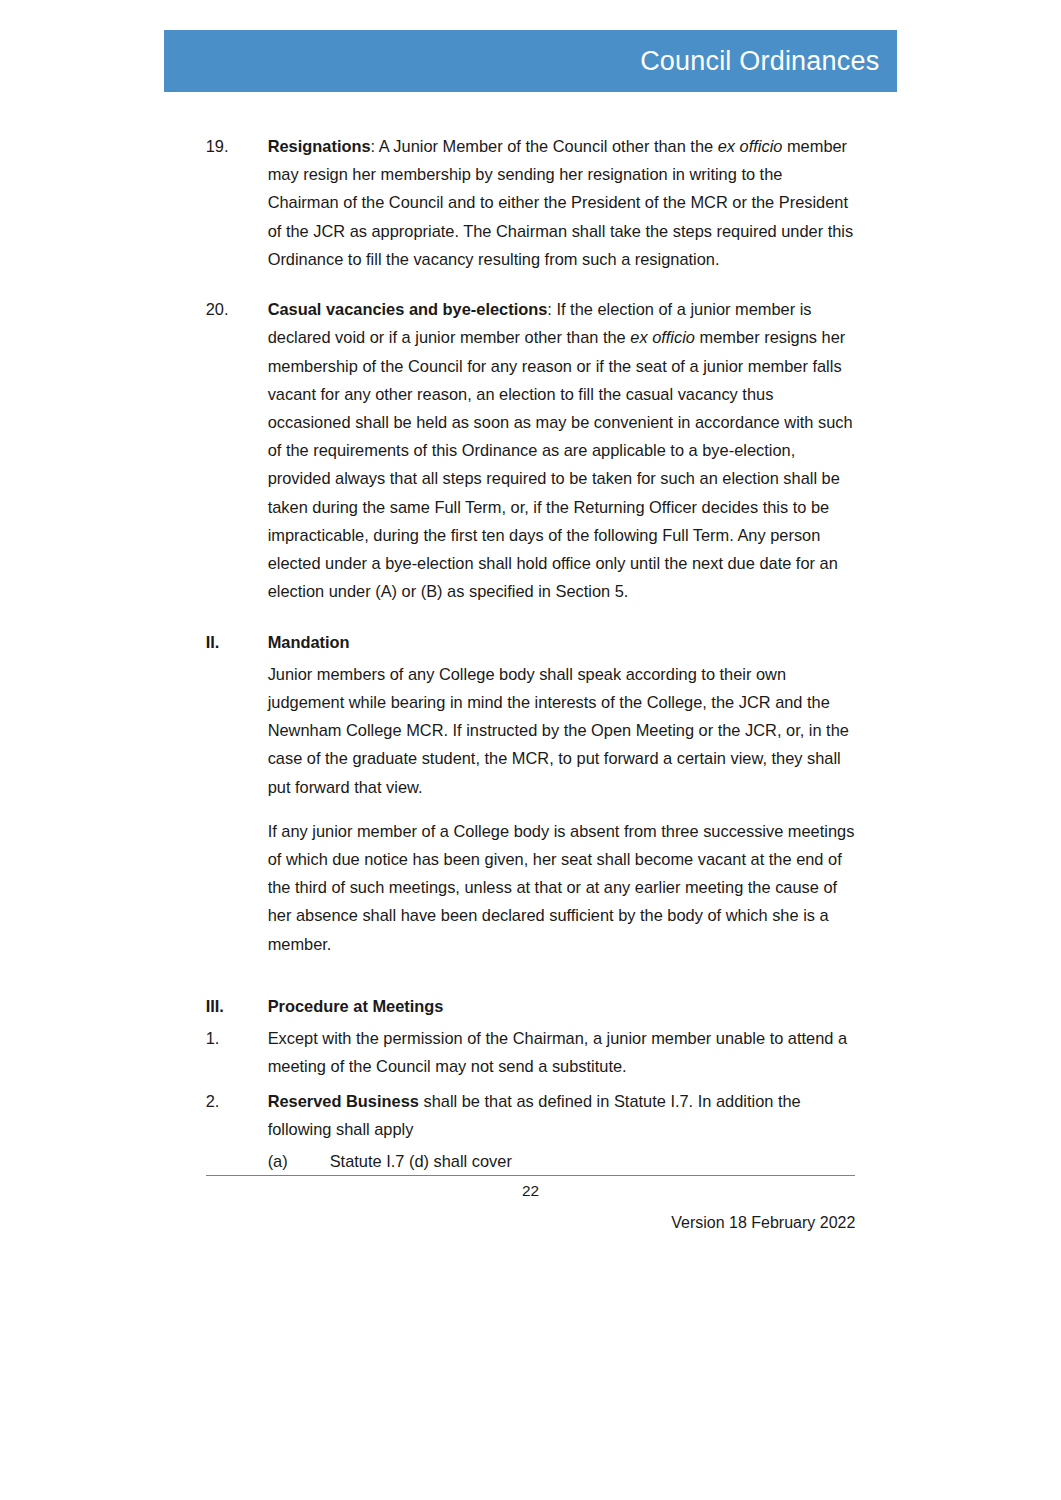Council Ordinances
19.
Resignations: A Junior Member of the Council other than the ex officio member may resign her membership by sending her resignation in writing to the Chairman of the Council and to either the President of the MCR or the President of the JCR as appropriate. The Chairman shall take the steps required under this Ordinance to fill the vacancy resulting from such a resignation.
20.
Casual vacancies and bye-elections: If the election of a junior member is declared void or if a junior member other than the ex officio member resigns her membership of the Council for any reason or if the seat of a junior member falls vacant for any other reason, an election to fill the casual vacancy thus occasioned shall be held as soon as may be convenient in accordance with such of the requirements of this Ordinance as are applicable to a bye-election, provided always that all steps required to be taken for such an election shall be taken during the same Full Term, or, if the Returning Officer decides this to be impracticable, during the first ten days of the following Full Term. Any person elected under a bye-election shall hold office only until the next due date for an election under (A) or (B) as specified in Section 5.
II.
Mandation
Junior members of any College body shall speak according to their own judgement while bearing in mind the interests of the College, the JCR and the Newnham College MCR. If instructed by the Open Meeting or the JCR, or, in the case of the graduate student, the MCR, to put forward a certain view, they shall put forward that view.
If any junior member of a College body is absent from three successive meetings of which due notice has been given, her seat shall become vacant at the end of the third of such meetings, unless at that or at any earlier meeting the cause of her absence shall have been declared sufficient by the body of which she is a member.
III.
Procedure at Meetings
1.
Except with the permission of the Chairman, a junior member unable to attend a meeting of the Council may not send a substitute.
2.
Reserved Business shall be that as defined in Statute I.7. In addition the following shall apply
(a)
Statute I.7 (d) shall cover
22
Version 18 February 2022